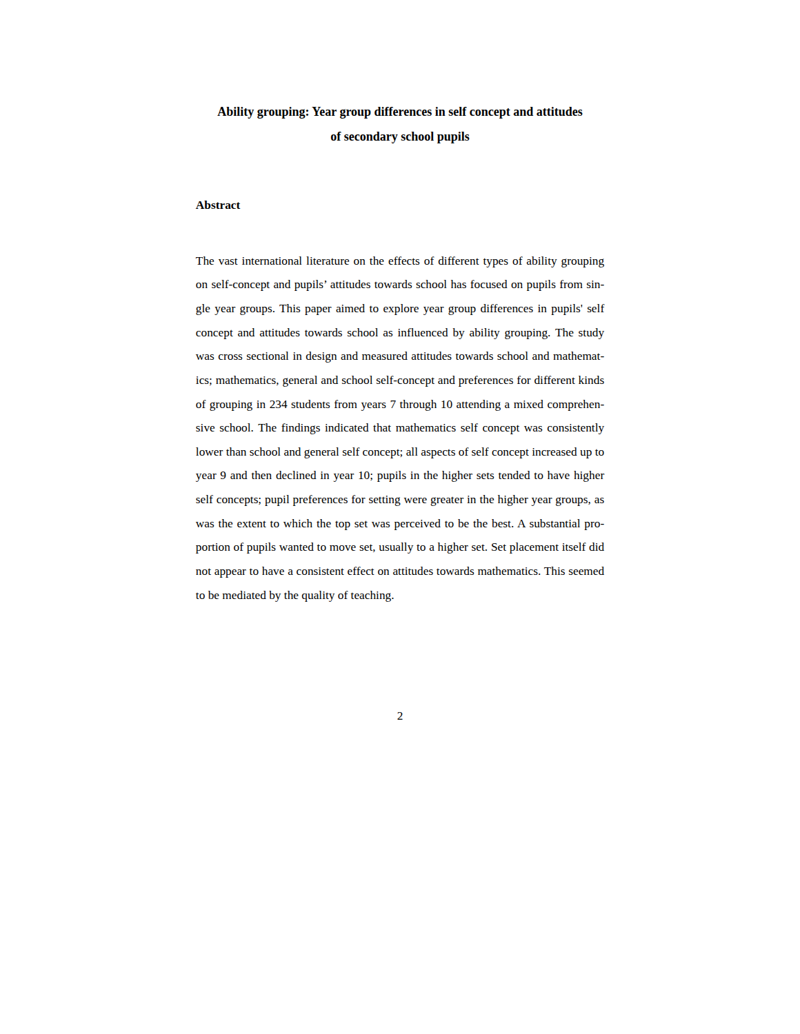Ability grouping: Year group differences in self concept and attitudes of secondary school pupils
Abstract
The vast international literature on the effects of different types of ability grouping on self-concept and pupils’ attitudes towards school has focused on pupils from single year groups. This paper aimed to explore year group differences in pupils' self concept and attitudes towards school as influenced by ability grouping. The study was cross sectional in design and measured attitudes towards school and mathematics; mathematics, general and school self-concept and preferences for different kinds of grouping in 234 students from years 7 through 10 attending a mixed comprehensive school. The findings indicated that mathematics self concept was consistently lower than school and general self concept; all aspects of self concept increased up to year 9 and then declined in year 10; pupils in the higher sets tended to have higher self concepts; pupil preferences for setting were greater in the higher year groups, as was the extent to which the top set was perceived to be the best. A substantial proportion of pupils wanted to move set, usually to a higher set. Set placement itself did not appear to have a consistent effect on attitudes towards mathematics. This seemed to be mediated by the quality of teaching.
2